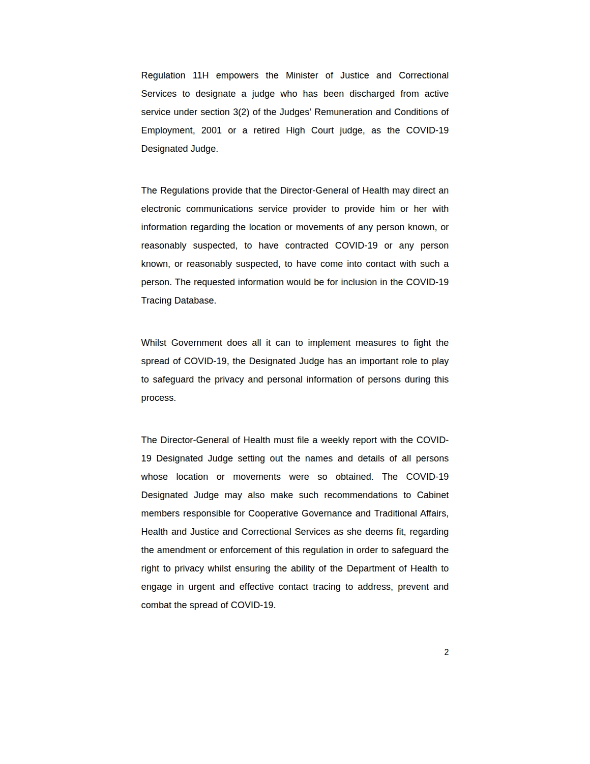Regulation 11H empowers the Minister of Justice and Correctional Services to designate a judge who has been discharged from active service under section 3(2) of the Judges’ Remuneration and Conditions of Employment, 2001 or a retired High Court judge, as the COVID-19 Designated Judge.
The Regulations provide that the Director-General of Health may direct an electronic communications service provider to provide him or her with information regarding the location or movements of any person known, or reasonably suspected, to have contracted COVID-19 or any person known, or reasonably suspected, to have come into contact with such a person. The requested information would be for inclusion in the COVID-19 Tracing Database.
Whilst Government does all it can to implement measures to fight the spread of COVID-19, the Designated Judge has an important role to play to safeguard the privacy and personal information of persons during this process.
The Director-General of Health must file a weekly report with the COVID-19 Designated Judge setting out the names and details of all persons whose location or movements were so obtained. The COVID-19 Designated Judge may also make such recommendations to Cabinet members responsible for Cooperative Governance and Traditional Affairs, Health and Justice and Correctional Services as she deems fit, regarding the amendment or enforcement of this regulation in order to safeguard the right to privacy whilst ensuring the ability of the Department of Health to engage in urgent and effective contact tracing to address, prevent and combat the spread of COVID-19.
2